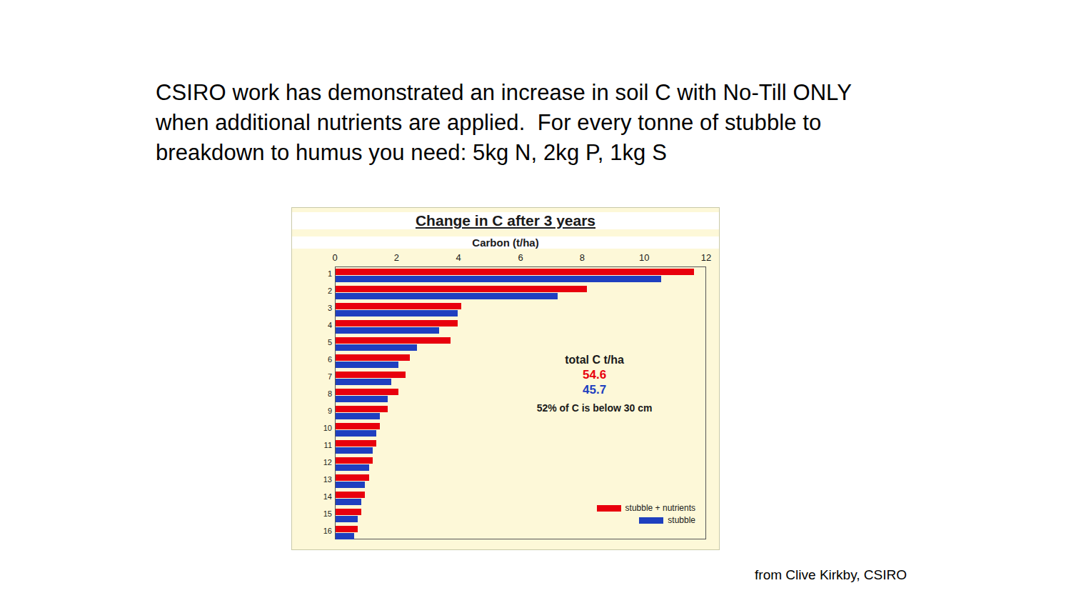CSIRO work has demonstrated an increase in soil C with No-Till ONLY when additional nutrients are applied. For every tonne of stubble to breakdown to humus you need: 5kg N, 2kg P, 1kg S
Change in C after 3 years
Carbon (t/ha)
0 2 4 6 8 10 12
Depth (10 cm increments)
1
2
3
4
5
6
7
8
9
10
11
12
13
14
15
16
total C t/ha
54.6
45.7
52% of C is below 30 cm
stubble + nutrients
stubble
from Clive Kirkby, CSIRO